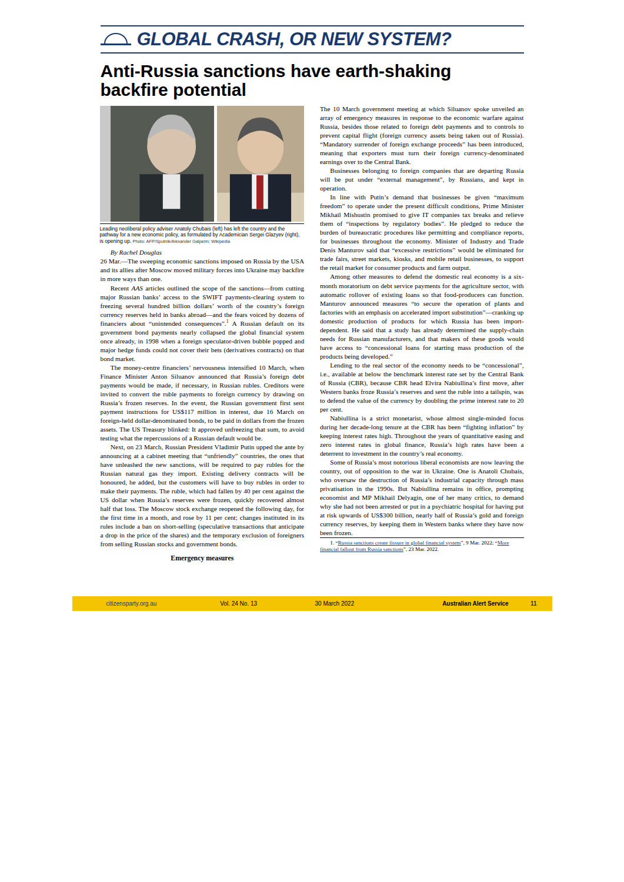GLOBAL CRASH, OR NEW SYSTEM?
Anti-Russia sanctions have earth-shaking backfire potential
Leading neoliberal policy adviser Anatoly Chubais (left) has left the country and the pathway for a new economic policy, as formulated by Academician Sergei Glazyev (right), is opening up. Photo: AFP/Sputnik/Alexander Galperin; Wikipedia
By Rachel Douglas
26 Mar.—The sweeping economic sanctions imposed on Russia by the USA and its allies after Moscow moved military forces into Ukraine may backfire in more ways than one.
Recent AAS articles outlined the scope of the sanctions—from cutting major Russian banks’ access to the SWIFT payments-clearing system to freezing several hundred billion dollars’ worth of the country’s foreign currency reserves held in banks abroad—and the fears voiced by dozens of financiers about “unintended consequences”.1 A Russian default on its government bond payments nearly collapsed the global financial system once already, in 1998 when a foreign speculator-driven bubble popped and major hedge funds could not cover their bets (derivatives contracts) on that bond market.
The money-centre financiers’ nervousness intensified 10 March, when Finance Minister Anton Siluanov announced that Russia’s foreign debt payments would be made, if necessary, in Russian rubles. Creditors were invited to convert the ruble payments to foreign currency by drawing on Russia’s frozen reserves. In the event, the Russian government first sent payment instructions for US$117 million in interest, due 16 March on foreign-held dollar-denominated bonds, to be paid in dollars from the frozen assets. The US Treasury blinked: It approved unfreezing that sum, to avoid testing what the repercussions of a Russian default would be.
Next, on 23 March, Russian President Vladimir Putin upped the ante by announcing at a cabinet meeting that “unfriendly” countries, the ones that have unleashed the new sanctions, will be required to pay rubles for the Russian natural gas they import. Existing delivery contracts will be honoured, he added, but the customers will have to buy rubles in order to make their payments. The ruble, which had fallen by 40 per cent against the US dollar when Russia’s reserves were frozen, quickly recovered almost half that loss. The Moscow stock exchange reopened the following day, for the first time in a month, and rose by 11 per cent; changes instituted in its rules include a ban on short-selling (speculative transactions that anticipate a drop in the price of the shares) and the temporary exclusion of foreigners from selling Russian stocks and government bonds.
Emergency measures
The 10 March government meeting at which Siluanov spoke unveiled an array of emergency measures in response to the economic warfare against Russia, besides those related to foreign debt payments and to controls to prevent capital flight (foreign currency assets being taken out of Russia). “Mandatory surrender of foreign exchange proceeds” has been introduced, meaning that exporters must turn their foreign currency-denominated earnings over to the Central Bank.
Businesses belonging to foreign companies that are departing Russia will be put under “external management”, by Russians, and kept in operation.
In line with Putin’s demand that businesses be given “maximum freedom” to operate under the present difficult conditions, Prime Minister Mikhail Mishustin promised to give IT companies tax breaks and relieve them of “inspections by regulatory bodies”. He pledged to reduce the burden of bureaucratic procedures like permitting and compliance reports, for businesses throughout the economy. Minister of Industry and Trade Denis Manturov said that “excessive restrictions” would be eliminated for trade fairs, street markets, kiosks, and mobile retail businesses, to support the retail market for consumer products and farm output.
Among other measures to defend the domestic real economy is a six-month moratorium on debt service payments for the agriculture sector, with automatic rollover of existing loans so that food-producers can function. Manturov announced measures “to secure the operation of plants and factories with an emphasis on accelerated import substitution”—cranking up domestic production of products for which Russia has been import-dependent. He said that a study has already determined the supply-chain needs for Russian manufacturers, and that makers of these goods would have access to “concessional loans for starting mass production of the products being developed.”
Lending to the real sector of the economy needs to be “concessional”, i.e., available at below the benchmark interest rate set by the Central Bank of Russia (CBR), because CBR head Elvira Nabiullina’s first move, after Western banks froze Russia’s reserves and sent the ruble into a tailspin, was to defend the value of the currency by doubling the prime interest rate to 20 per cent.
Nabiullina is a strict monetarist, whose almost single-minded focus during her decade-long tenure at the CBR has been “fighting inflation” by keeping interest rates high. Throughout the years of quantitative easing and zero interest rates in global finance, Russia’s high rates have been a deterrent to investment in the country’s real economy.
Some of Russia’s most notorious liberal economists are now leaving the country, out of opposition to the war in Ukraine. One is Anatoli Chubais, who oversaw the destruction of Russia’s industrial capacity through mass privatisation in the 1990s. But Nabiullina remains in office, prompting economist and MP Mikhail Delyagin, one of her many critics, to demand why she had not been arrested or put in a psychiatric hospital for having put at risk upwards of US$300 billion, nearly half of Russia’s gold and foreign currency reserves, by keeping them in Western banks where they have now been frozen.
1. “Russia sanctions create fissure in global financial system”, 9 Mar. 2022; “More financial fallout from Russia sanctions”, 23 Mar. 2022.
citizensparty.org.au
Vol. 24 No. 13
30 March 2022
Australian Alert Service
11